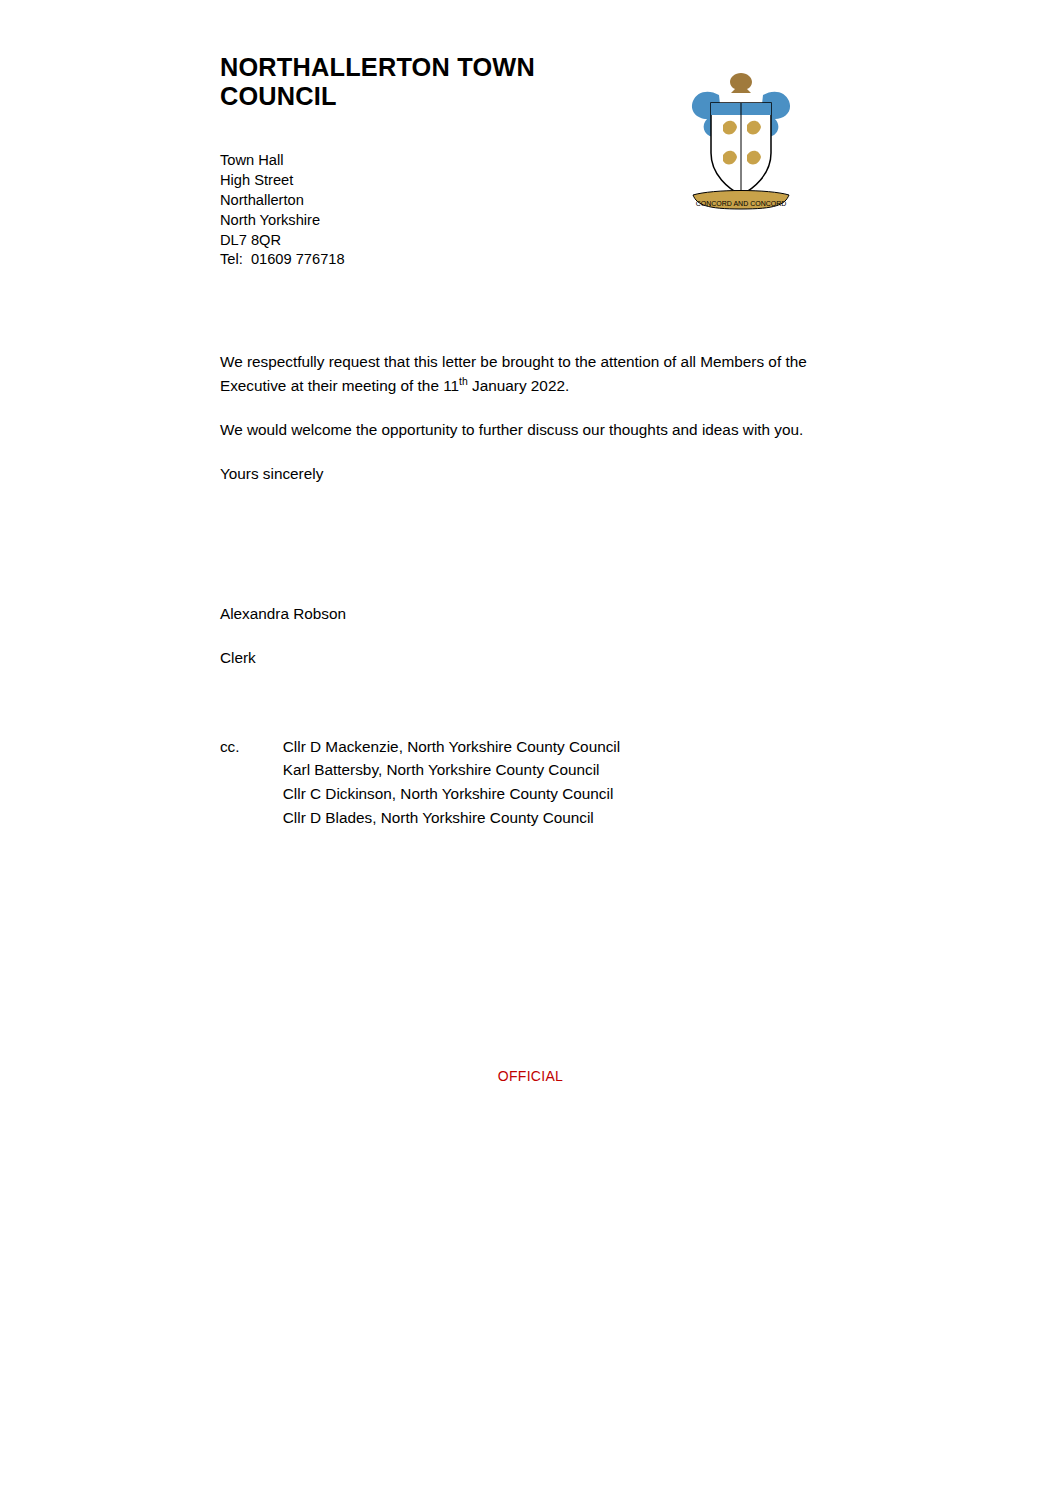NORTHALLERTON TOWN COUNCIL
Town Hall
High Street
Northallerton
North Yorkshire
DL7 8QR
Tel: 01609 776718
We respectfully request that this letter be brought to the attention of all Members of the Executive at their meeting of the 11th January 2022.
We would welcome the opportunity to further discuss our thoughts and ideas with you.
Yours sincerely
Alexandra Robson
Clerk
cc.
Cllr D Mackenzie, North Yorkshire County Council
Karl Battersby, North Yorkshire County Council
Cllr C Dickinson, North Yorkshire County Council
Cllr D Blades, North Yorkshire County Council
OFFICIAL